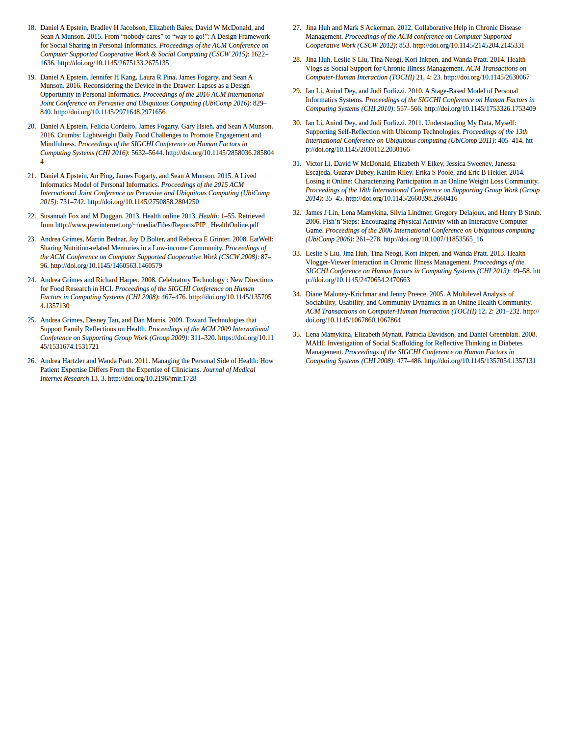Daniel A Epstein, Bradley H Jacobson, Elizabeth Bales, David W McDonald, and Sean A Munson. 2015. From “nobody cares” to “way to go!”: A Design Framework for Social Sharing in Personal Informatics. Proceedings of the ACM Conference on Computer Supported Cooperative Work & Social Computing (CSCW 2015): 1622–1636. http://doi.org/10.1145/2675133.2675135
Daniel A Epstein, Jennifer H Kang, Laura R Pina, James Fogarty, and Sean A Munson. 2016. Reconsidering the Device in the Drawer: Lapses as a Design Opportunity in Personal Informatics. Proceedings of the 2016 ACM International Joint Conference on Pervasive and Ubiquitous Computing (UbiComp 2016): 829–840. http://doi.org/10.1145/2971648.2971656
Daniel A Epstein, Felicia Cordeiro, James Fogarty, Gary Hsieh, and Sean A Munson. 2016. Crumbs: Lightweight Daily Food Challenges to Promote Engagement and Mindfulness. Proceedings of the SIGCHI Conference on Human Factors in Computing Systems (CHI 2016): 5632–5644. http://doi.org/10.1145/2858036.2858044
Daniel A Epstein, An Ping, James Fogarty, and Sean A Munson. 2015. A Lived Informatics Model of Personal Informatics. Proceedings of the 2015 ACM International Joint Conference on Pervasive and Ubiquitous Computing (UbiComp 2015): 731–742. http://doi.org/10.1145/2750858.2804250
Susannah Fox and M Duggan. 2013. Health online 2013. Health: 1–55. Retrieved from http://www.pewinternet.org/~/media/Files/Reports/PIP_ HealthOnline.pdf
Andrea Grimes, Martin Bednar, Jay D Bolter, and Rebecca E Grinter. 2008. EatWell: Sharing Nutrition-related Memories in a Low-income Community. Proceedings of the ACM Conference on Computer Supported Cooperative Work (CSCW 2008): 87–96. http://doi.org/10.1145/1460563.1460579
Andrea Grimes and Richard Harper. 2008. Celebratory Technology : New Directions for Food Research in HCI. Proceedings of the SIGCHI Conference on Human Factors in Computing Systems (CHI 2008): 467–476. http://doi.org/10.1145/1357054.1357130
Andrea Grimes, Desney Tan, and Dan Morris. 2009. Toward Technologies that Support Family Reflections on Health. Proceedings of the ACM 2009 International Conference on Supporting Group Work (Group 2009): 311–320. https://doi.org/10.1145/1531674.1531721
Andrea Hartzler and Wanda Pratt. 2011. Managing the Personal Side of Health: How Patient Expertise Differs From the Expertise of Clinicians. Journal of Medical Internet Research 13, 3. http://doi.org/10.2196/jmir.1728
Jina Huh and Mark S Ackerman. 2012. Collaborative Help in Chronic Disease Management. Proceedings of the ACM conference on Computer Supported Cooperative Work (CSCW 2012): 853. http://doi.org/10.1145/2145204.2145331
Jina Huh, Leslie S Liu, Tina Neogi, Kori Inkpen, and Wanda Pratt. 2014. Health Vlogs as Social Support for Chronic Illness Management. ACM Transactions on Computer-Human Interaction (TOCHI) 21, 4: 23. http://doi.org/10.1145/2630067
Ian Li, Anind Dey, and Jodi Forlizzi. 2010. A Stage-Based Model of Personal Informatics Systems. Proceedings of the SIGCHI Conference on Human Factors in Computing Systems (CHI 2010): 557–566. http://doi.org/10.1145/1753326.1753409
Ian Li, Anind Dey, and Jodi Forlizzi. 2011. Understanding My Data, Myself: Supporting Self-Reflection with Ubicomp Technologies. Proceedings of the 13th International Conference on Ubiquitous computing (UbiComp 2011): 405–414. http://doi.org/10.1145/2030112.2030166
Victor Li, David W McDonald, Elizabeth V Eikey, Jessica Sweeney, Janessa Escajeda, Guarav Dubey, Kaitlin Riley, Erika S Poole, and Eric B Hekler. 2014. Losing it Online: Characterizing Participation in an Online Weight Loss Community. Proceedings of the 18th International Conference on Supporting Group Work (Group 2014): 35–45. http://doi.org/10.1145/2660398.2660416
James J Lin, Lena Mamykina, Silvia Lindtner, Gregory Delajoux, and Henry B Strub. 2006. Fish’n’Steps: Encouraging Physical Activity with an Interactive Computer Game. Proceedings of the 2006 International Conference on Ubiquitous computing (UbiComp 2006): 261–278. http://doi.org/10.1007/11853565_16
Leslie S Liu, Jina Huh, Tina Neogi, Kori Inkpen, and Wanda Pratt. 2013. Health Vlogger-Viewer Interaction in Chronic Illness Management. Proceedings of the SIGCHI Conference on Human factors in Computing Systems (CHI 2013): 49–58. http://doi.org/10.1145/2470654.2470663
Diane Maloney-Krichmar and Jenny Preece. 2005. A Multilevel Analysis of Sociability, Usability, and Community Dynamics in an Online Health Community. ACM Transactions on Computer-Human Interaction (TOCHI) 12, 2: 201–232. http://doi.org/10.1145/1067860.1067864
Lena Mamykina, Elizabeth Mynatt, Patricia Davidson, and Daniel Greenblatt. 2008. MAHI: Investigation of Social Scaffolding for Reflective Thinking in Diabetes Management. Proceedings of the SIGCHI Conference on Human Factors in Computing Systems (CHI 2008): 477–486. http://doi.org/10.1145/1357054.1357131